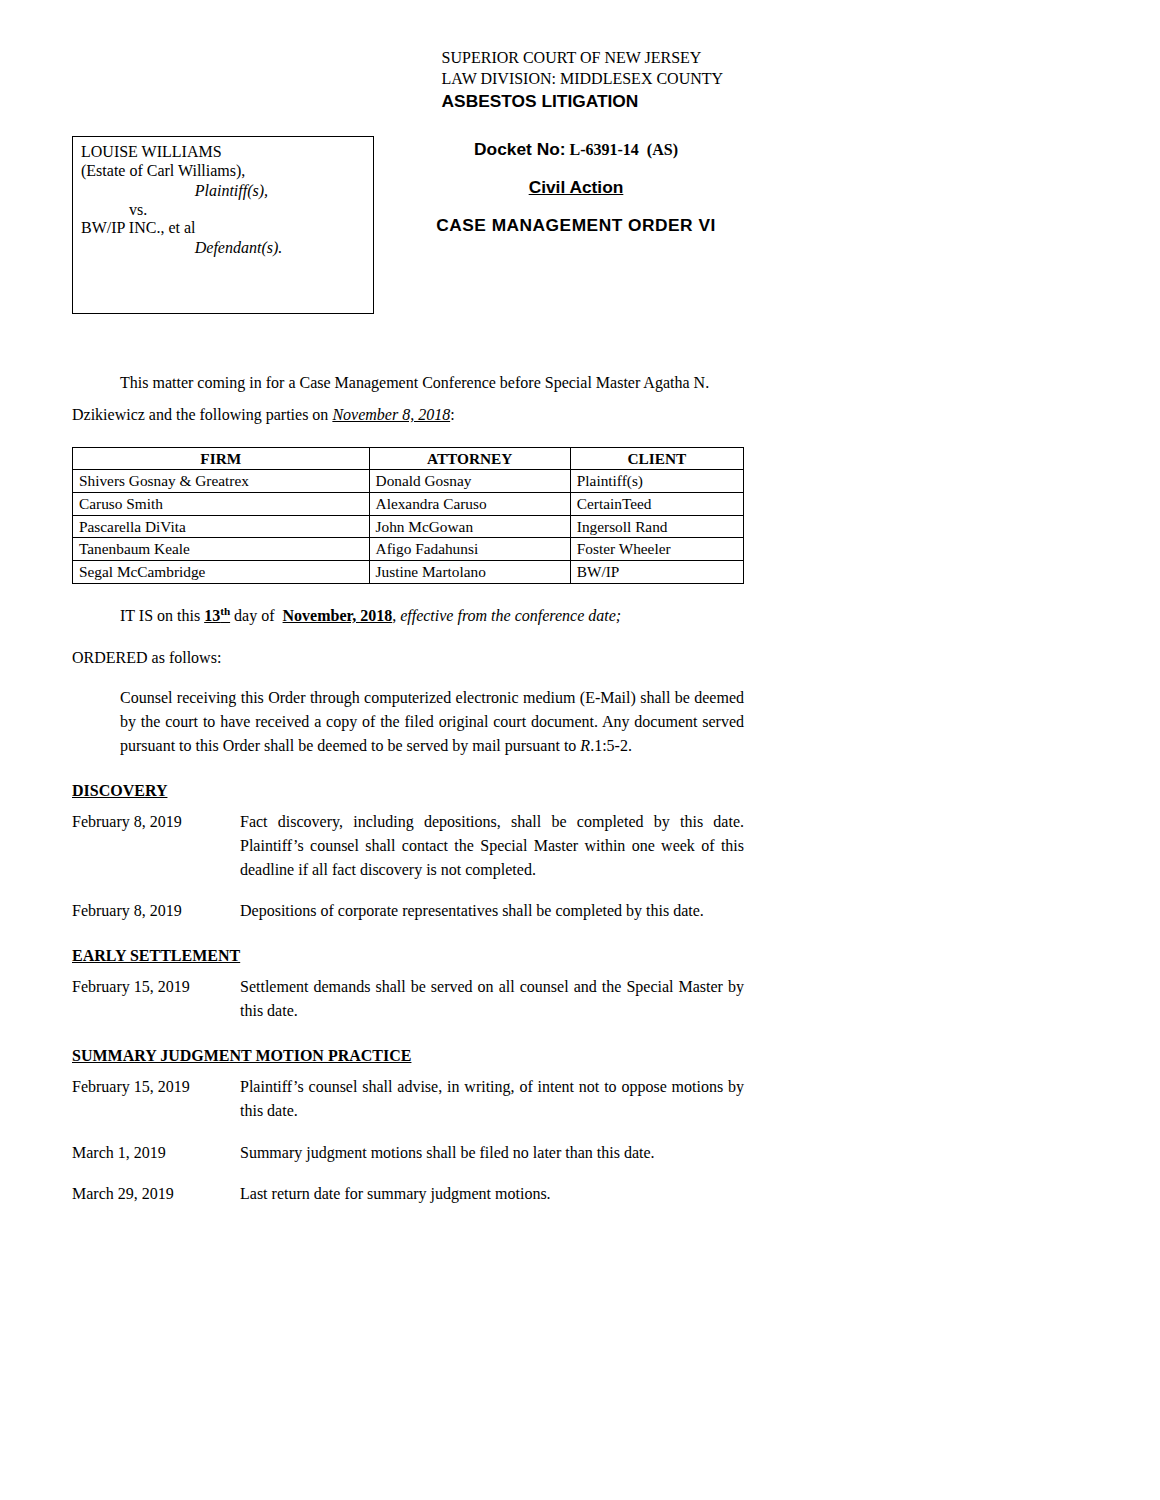SUPERIOR COURT OF NEW JERSEY
LAW DIVISION: MIDDLESEX COUNTY
ASBESTOS LITIGATION
LOUISE WILLIAMS
(Estate of Carl Williams),
Plaintiff(s),
vs.
BW/IP INC., et al
Defendant(s).
Docket No: L-6391-14 (AS)
Civil Action
CASE MANAGEMENT ORDER VI
This matter coming in for a Case Management Conference before Special Master Agatha N. Dzikiewicz and the following parties on November 8, 2018:
| FIRM | ATTORNEY | CLIENT |
| --- | --- | --- |
| Shivers Gosnay & Greatrex | Donald Gosnay | Plaintiff(s) |
| Caruso Smith | Alexandra Caruso | CertainTeed |
| Pascarella DiVita | John McGowan | Ingersoll Rand |
| Tanenbaum Keale | Afigo Fadahunsi | Foster Wheeler |
| Segal McCambridge | Justine Martolano | BW/IP |
IT IS on this 13th day of November, 2018, effective from the conference date;
ORDERED as follows:
Counsel receiving this Order through computerized electronic medium (E-Mail) shall be deemed by the court to have received a copy of the filed original court document. Any document served pursuant to this Order shall be deemed to be served by mail pursuant to R.1:5-2.
DISCOVERY
February 8, 2019
Fact discovery, including depositions, shall be completed by this date. Plaintiff’s counsel shall contact the Special Master within one week of this deadline if all fact discovery is not completed.
February 8, 2019
Depositions of corporate representatives shall be completed by this date.
EARLY SETTLEMENT
February 15, 2019
Settlement demands shall be served on all counsel and the Special Master by this date.
SUMMARY JUDGMENT MOTION PRACTICE
February 15, 2019
Plaintiff’s counsel shall advise, in writing, of intent not to oppose motions by this date.
March 1, 2019
Summary judgment motions shall be filed no later than this date.
March 29, 2019
Last return date for summary judgment motions.